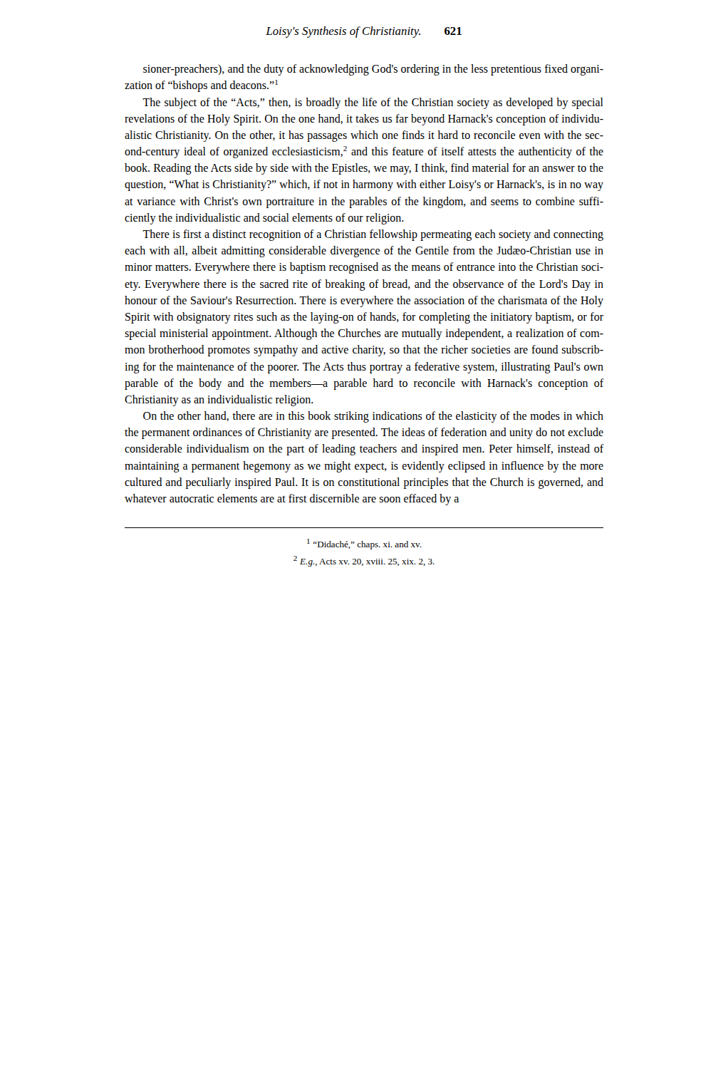Loisy's Synthesis of Christianity. 621
sioner-preachers), and the duty of acknowledging God's ordering in the less pretentious fixed organization of “bishops and deacons.”1
The subject of the “Acts,” then, is broadly the life of the Christian society as developed by special revelations of the Holy Spirit. On the one hand, it takes us far beyond Harnack's conception of individualistic Christianity. On the other, it has passages which one finds it hard to reconcile even with the second-century ideal of organized ecclesiasticism,2 and this feature of itself attests the authenticity of the book. Reading the Acts side by side with the Epistles, we may, I think, find material for an answer to the question, “What is Christianity?” which, if not in harmony with either Loisy's or Harnack's, is in no way at variance with Christ's own portraiture in the parables of the kingdom, and seems to combine sufficiently the individualistic and social elements of our religion.
There is first a distinct recognition of a Christian fellowship permeating each society and connecting each with all, albeit admitting considerable divergence of the Gentile from the Judæo-Christian use in minor matters. Everywhere there is baptism recognised as the means of entrance into the Christian society. Everywhere there is the sacred rite of breaking of bread, and the observance of the Lord's Day in honour of the Saviour's Resurrection. There is everywhere the association of the charismata of the Holy Spirit with obsignatory rites such as the laying-on of hands, for completing the initiatory baptism, or for special ministerial appointment. Although the Churches are mutually independent, a realization of common brotherhood promotes sympathy and active charity, so that the richer societies are found subscribing for the maintenance of the poorer. The Acts thus portray a federative system, illustrating Paul's own parable of the body and the members—a parable hard to reconcile with Harnack's conception of Christianity as an individualistic religion.
On the other hand, there are in this book striking indications of the elasticity of the modes in which the permanent ordinances of Christianity are presented. The ideas of federation and unity do not exclude considerable individualism on the part of leading teachers and inspired men. Peter himself, instead of maintaining a permanent hegemony as we might expect, is evidently eclipsed in influence by the more cultured and peculiarly inspired Paul. It is on constitutional principles that the Church is governed, and whatever autocratic elements are at first discernible are soon effaced by a
1“Didaché,” chaps. xi. and xv.
2 E.g., Acts xv. 20, xviii. 25, xix. 2, 3.